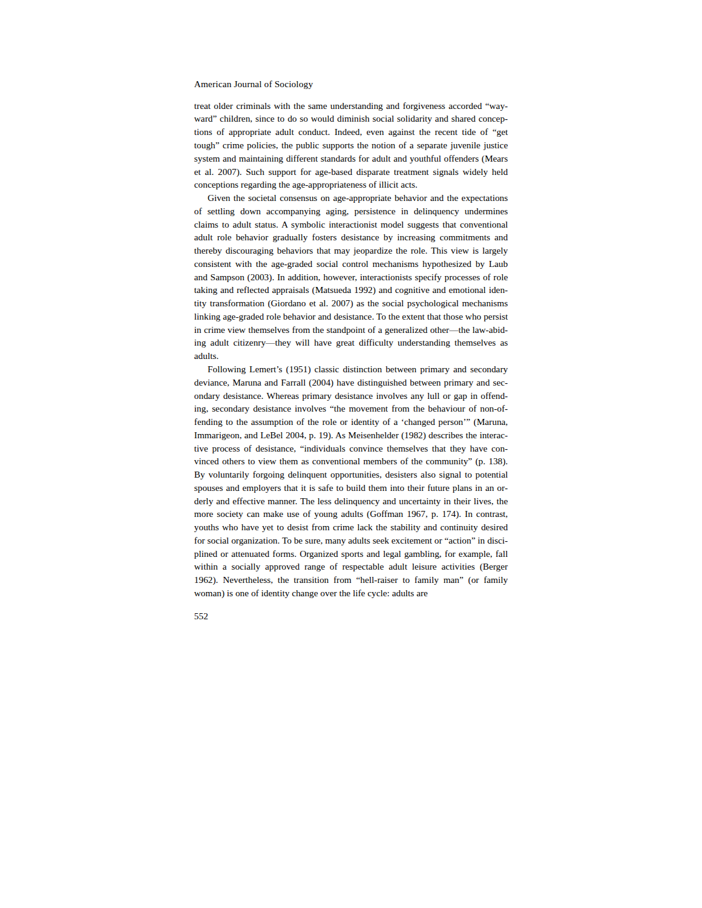American Journal of Sociology
treat older criminals with the same understanding and forgiveness accorded “wayward” children, since to do so would diminish social solidarity and shared conceptions of appropriate adult conduct. Indeed, even against the recent tide of “get tough” crime policies, the public supports the notion of a separate juvenile justice system and maintaining different standards for adult and youthful offenders (Mears et al. 2007). Such support for age-based disparate treatment signals widely held conceptions regarding the age-appropriateness of illicit acts.
Given the societal consensus on age-appropriate behavior and the expectations of settling down accompanying aging, persistence in delinquency undermines claims to adult status. A symbolic interactionist model suggests that conventional adult role behavior gradually fosters desistance by increasing commitments and thereby discouraging behaviors that may jeopardize the role. This view is largely consistent with the age-graded social control mechanisms hypothesized by Laub and Sampson (2003). In addition, however, interactionists specify processes of role taking and reflected appraisals (Matsueda 1992) and cognitive and emotional identity transformation (Giordano et al. 2007) as the social psychological mechanisms linking age-graded role behavior and desistance. To the extent that those who persist in crime view themselves from the standpoint of a generalized other—the law-abiding adult citizenry—they will have great difficulty understanding themselves as adults.
Following Lemert’s (1951) classic distinction between primary and secondary deviance, Maruna and Farrall (2004) have distinguished between primary and secondary desistance. Whereas primary desistance involves any lull or gap in offending, secondary desistance involves “the movement from the behaviour of non-offending to the assumption of the role or identity of a ‘changed person’” (Maruna, Immarigeon, and LeBel 2004, p. 19). As Meisenhelder (1982) describes the interactive process of desistance, “individuals convince themselves that they have convinced others to view them as conventional members of the community” (p. 138). By voluntarily forgoing delinquent opportunities, desisters also signal to potential spouses and employers that it is safe to build them into their future plans in an orderly and effective manner. The less delinquency and uncertainty in their lives, the more society can make use of young adults (Goffman 1967, p. 174). In contrast, youths who have yet to desist from crime lack the stability and continuity desired for social organization. To be sure, many adults seek excitement or “action” in disciplined or attenuated forms. Organized sports and legal gambling, for example, fall within a socially approved range of respectable adult leisure activities (Berger 1962). Nevertheless, the transition from “hell-raiser to family man” (or family woman) is one of identity change over the life cycle: adults are
552